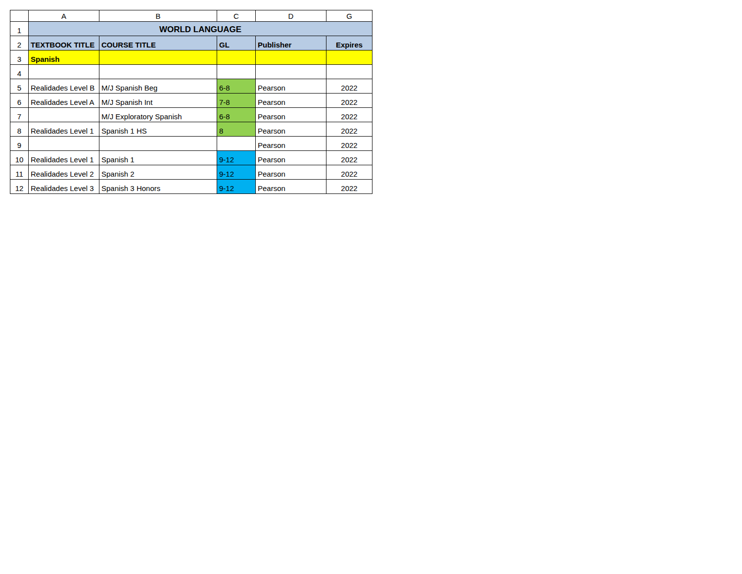| | A | B | C | D | G |
| --- | --- | --- | --- | --- | --- |
| 1 | WORLD LANGUAGE |
| 2 | TEXTBOOK TITLE | COURSE TITLE | GL | Publisher | Expires |
| 3 | Spanish | | | | |
| 4 | | | | | |
| 5 | Realidades Level B | M/J Spanish Beg | 6-8 | Pearson | 2022 |
| 6 | Realidades Level A | M/J Spanish Int | 7-8 | Pearson | 2022 |
| 7 | | M/J Exploratory Spanish | 6-8 | Pearson | 2022 |
| 8 | Realidades Level 1 | Spanish 1 HS | 8 | Pearson | 2022 |
| 9 | | | | Pearson | 2022 |
| 10 | Realidades Level 1 | Spanish 1 | 9-12 | Pearson | 2022 |
| 11 | Realidades Level 2 | Spanish 2 | 9-12 | Pearson | 2022 |
| 12 | Realidades Level 3 | Spanish 3 Honors | 9-12 | Pearson | 2022 |